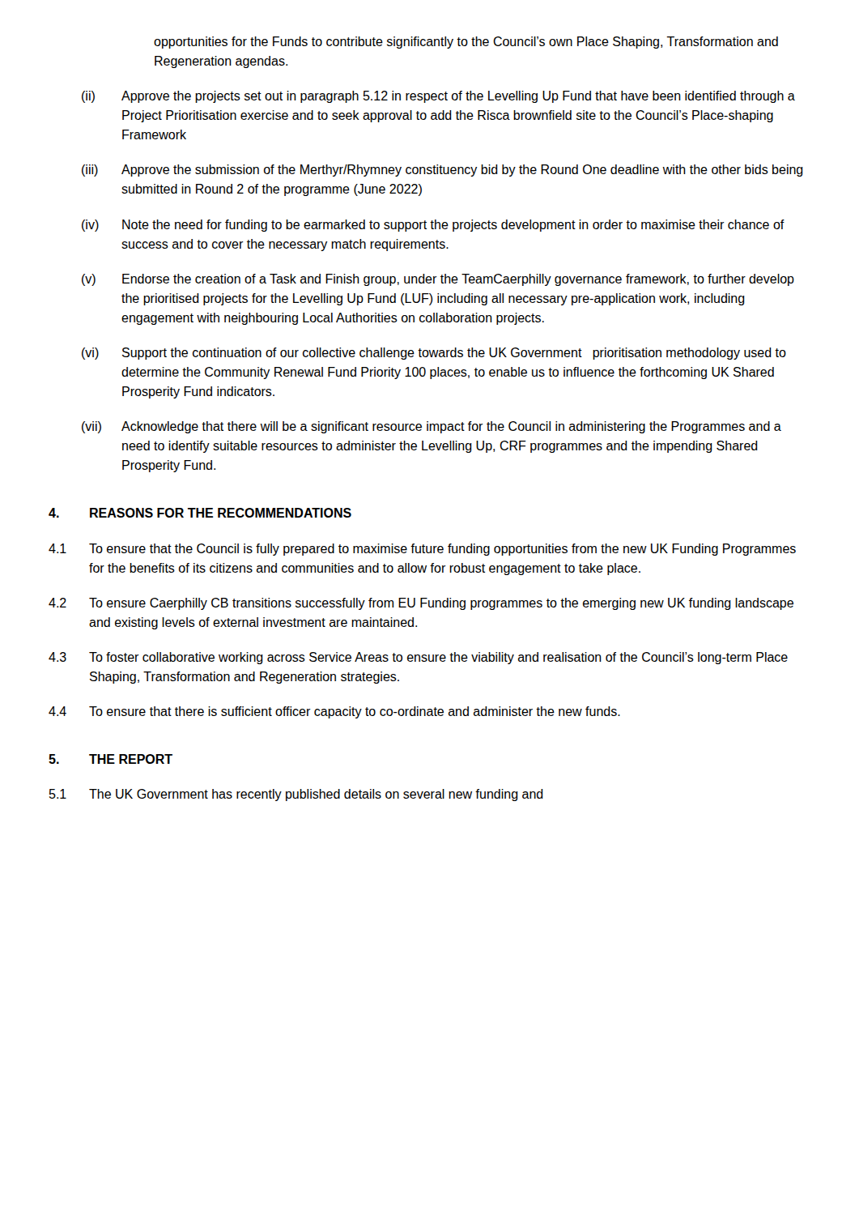opportunities for the Funds to contribute significantly to the Council’s own Place Shaping, Transformation and Regeneration agendas.
(ii)
Approve the projects set out in paragraph 5.12 in respect of the Levelling Up Fund that have been identified through a Project Prioritisation exercise and to seek approval to add the Risca brownfield site to the Council’s Place-shaping Framework
(iii)
Approve the submission of the Merthyr/Rhymney constituency bid by the Round One deadline with the other bids being submitted in Round 2 of the programme (June 2022)
(iv)
Note the need for funding to be earmarked to support the projects development in order to maximise their chance of success and to cover the necessary match requirements.
(v)
Endorse the creation of a Task and Finish group, under the TeamCaerphilly governance framework, to further develop the prioritised projects for the Levelling Up Fund (LUF) including all necessary pre-application work, including engagement with neighbouring Local Authorities on collaboration projects.
(vi)
Support the continuation of our collective challenge towards the UK Government prioritisation methodology used to determine the Community Renewal Fund Priority 100 places, to enable us to influence the forthcoming UK Shared Prosperity Fund indicators.
(vii)
Acknowledge that there will be a significant resource impact for the Council in administering the Programmes and a need to identify suitable resources to administer the Levelling Up, CRF programmes and the impending Shared Prosperity Fund.
4.
REASONS FOR THE RECOMMENDATIONS
4.1
To ensure that the Council is fully prepared to maximise future funding opportunities from the new UK Funding Programmes for the benefits of its citizens and communities and to allow for robust engagement to take place.
4.2
To ensure Caerphilly CB transitions successfully from EU Funding programmes to the emerging new UK funding landscape and existing levels of external investment are maintained.
4.3
To foster collaborative working across Service Areas to ensure the viability and realisation of the Council’s long-term Place Shaping, Transformation and Regeneration strategies.
4.4
To ensure that there is sufficient officer capacity to co-ordinate and administer the new funds.
5.
THE REPORT
5.1
The UK Government has recently published details on several new funding and